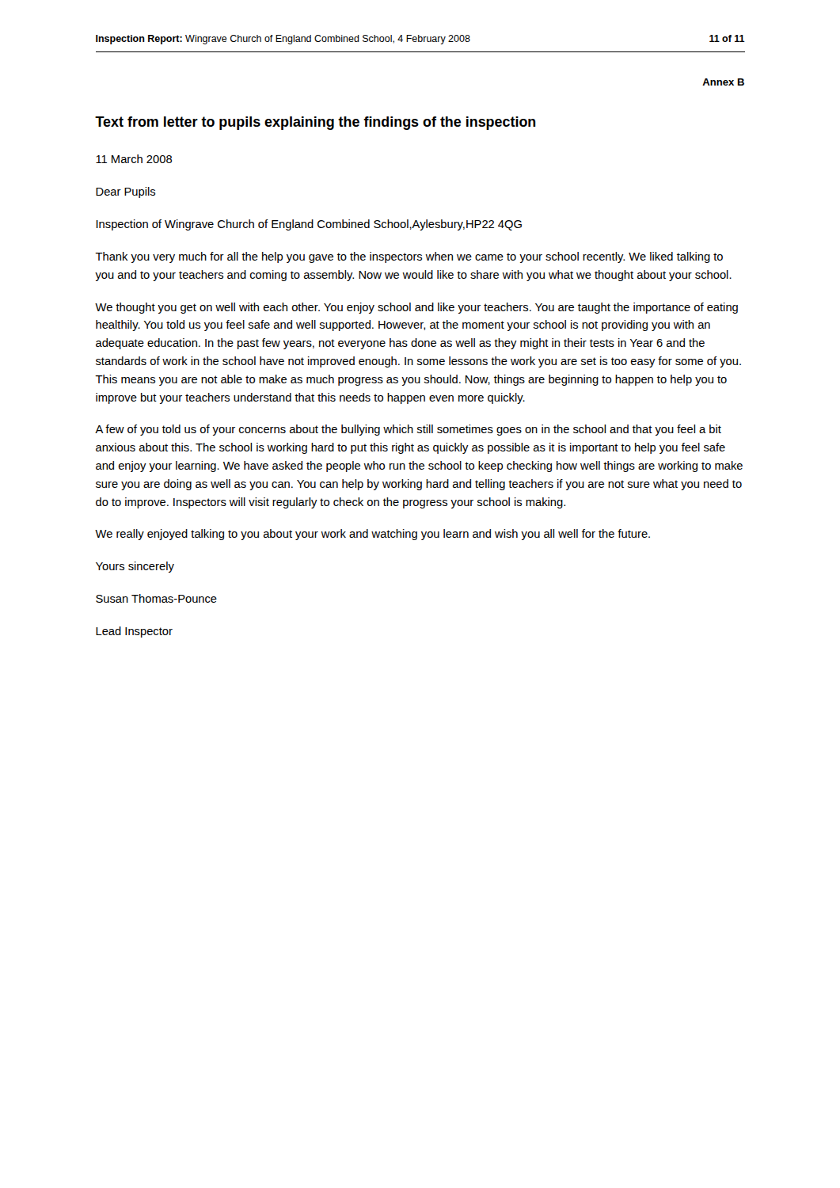Inspection Report: Wingrave Church of England Combined School, 4 February 2008
11 of 11
Annex B
Text from letter to pupils explaining the findings of the inspection
11 March 2008
Dear Pupils
Inspection of Wingrave Church of England Combined School,Aylesbury,HP22 4QG
Thank you very much for all the help you gave to the inspectors when we came to your school recently. We liked talking to you and to your teachers and coming to assembly. Now we would like to share with you what we thought about your school.
We thought you get on well with each other. You enjoy school and like your teachers. You are taught the importance of eating healthily. You told us you feel safe and well supported. However, at the moment your school is not providing you with an adequate education. In the past few years, not everyone has done as well as they might in their tests in Year 6 and the standards of work in the school have not improved enough. In some lessons the work you are set is too easy for some of you. This means you are not able to make as much progress as you should. Now, things are beginning to happen to help you to improve but your teachers understand that this needs to happen even more quickly.
A few of you told us of your concerns about the bullying which still sometimes goes on in the school and that you feel a bit anxious about this. The school is working hard to put this right as quickly as possible as it is important to help you feel safe and enjoy your learning. We have asked the people who run the school to keep checking how well things are working to make sure you are doing as well as you can. You can help by working hard and telling teachers if you are not sure what you need to do to improve. Inspectors will visit regularly to check on the progress your school is making.
We really enjoyed talking to you about your work and watching you learn and wish you all well for the future.
Yours sincerely
Susan Thomas-Pounce
Lead Inspector